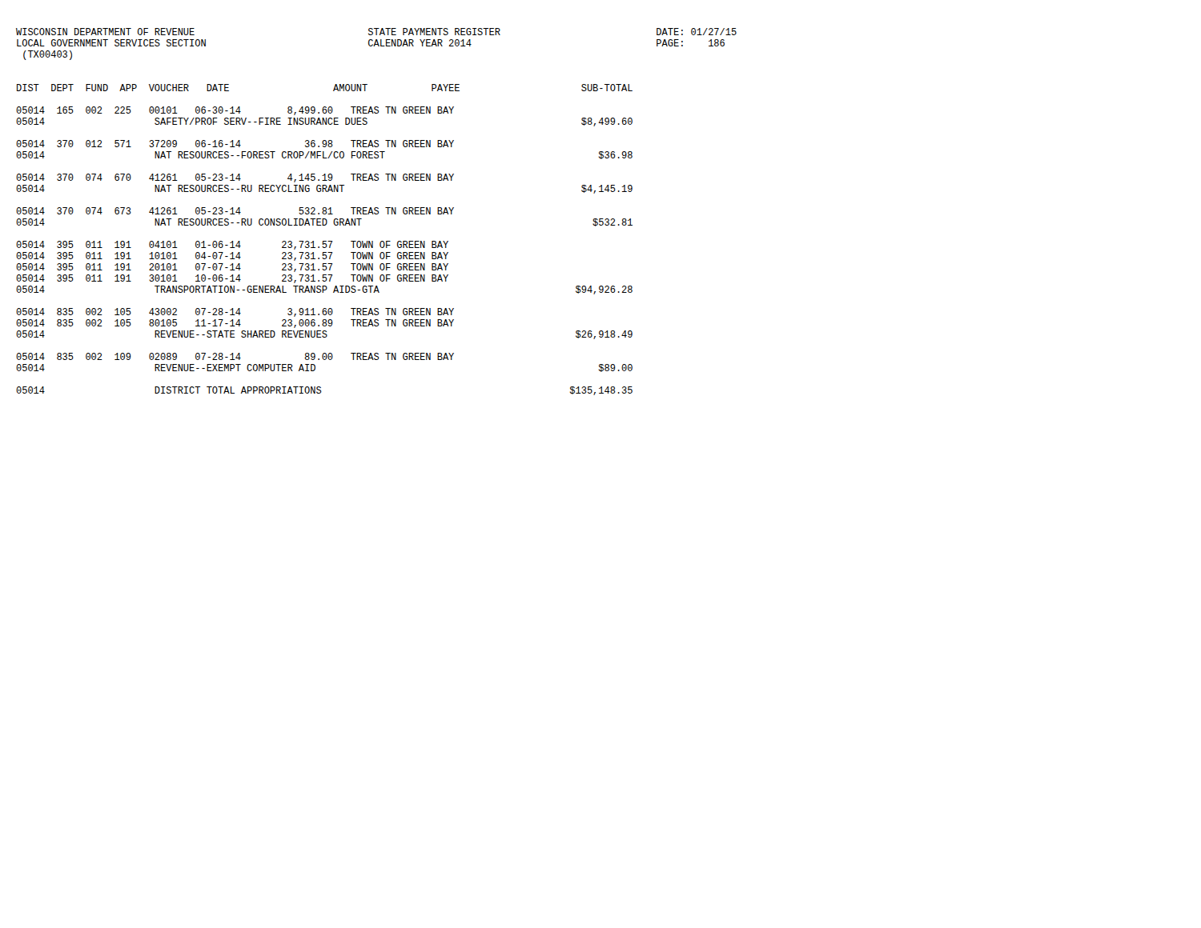WISCONSIN DEPARTMENT OF REVENUE STATE PAYMENTS REGISTER DATE: 01/27/15 LOCAL GOVERNMENT SERVICES SECTION CALENDAR YEAR 2014 PAGE: 186 (TX00403) DIST DEPT FUND APP VOUCHER DATE AMOUNT PAYEE SUB-TOTAL 05014 165 002 225 00101 06-30-14 8,499.60 TREAS TN GREEN BAY 05014 SAFETY/PROF SERV--FIRE INSURANCE DUES $8,499.60 05014 370 012 571 37209 06-16-14 36.98 TREAS TN GREEN BAY 05014 NAT RESOURCES--FOREST CROP/MFL/CO FOREST $36.98 05014 370 074 670 41261 05-23-14 4,145.19 TREAS TN GREEN BAY 05014 NAT RESOURCES--RU RECYCLING GRANT $4,145.19 05014 370 074 673 41261 05-23-14 532.81 TREAS TN GREEN BAY 05014 NAT RESOURCES--RU CONSOLIDATED GRANT $532.81 05014 395 011 191 04101 01-06-14 23,731.57 TOWN OF GREEN BAY 05014 395 011 191 10101 04-07-14 23,731.57 TOWN OF GREEN BAY 05014 395 011 191 20101 07-07-14 23,731.57 TOWN OF GREEN BAY 05014 395 011 191 30101 10-06-14 23,731.57 TOWN OF GREEN BAY 05014 TRANSPORTATION--GENERAL TRANSP AIDS-GTA $94,926.28 05014 835 002 105 43002 07-28-14 3,911.60 TREAS TN GREEN BAY 05014 835 002 105 80105 11-17-14 23,006.89 TREAS TN GREEN BAY 05014 REVENUE--STATE SHARED REVENUES $26,918.49 05014 835 002 109 02089 07-28-14 89.00 TREAS TN GREEN BAY 05014 REVENUE--EXEMPT COMPUTER AID $89.00 05014 DISTRICT TOTAL APPROPRIATIONS $135,148.35